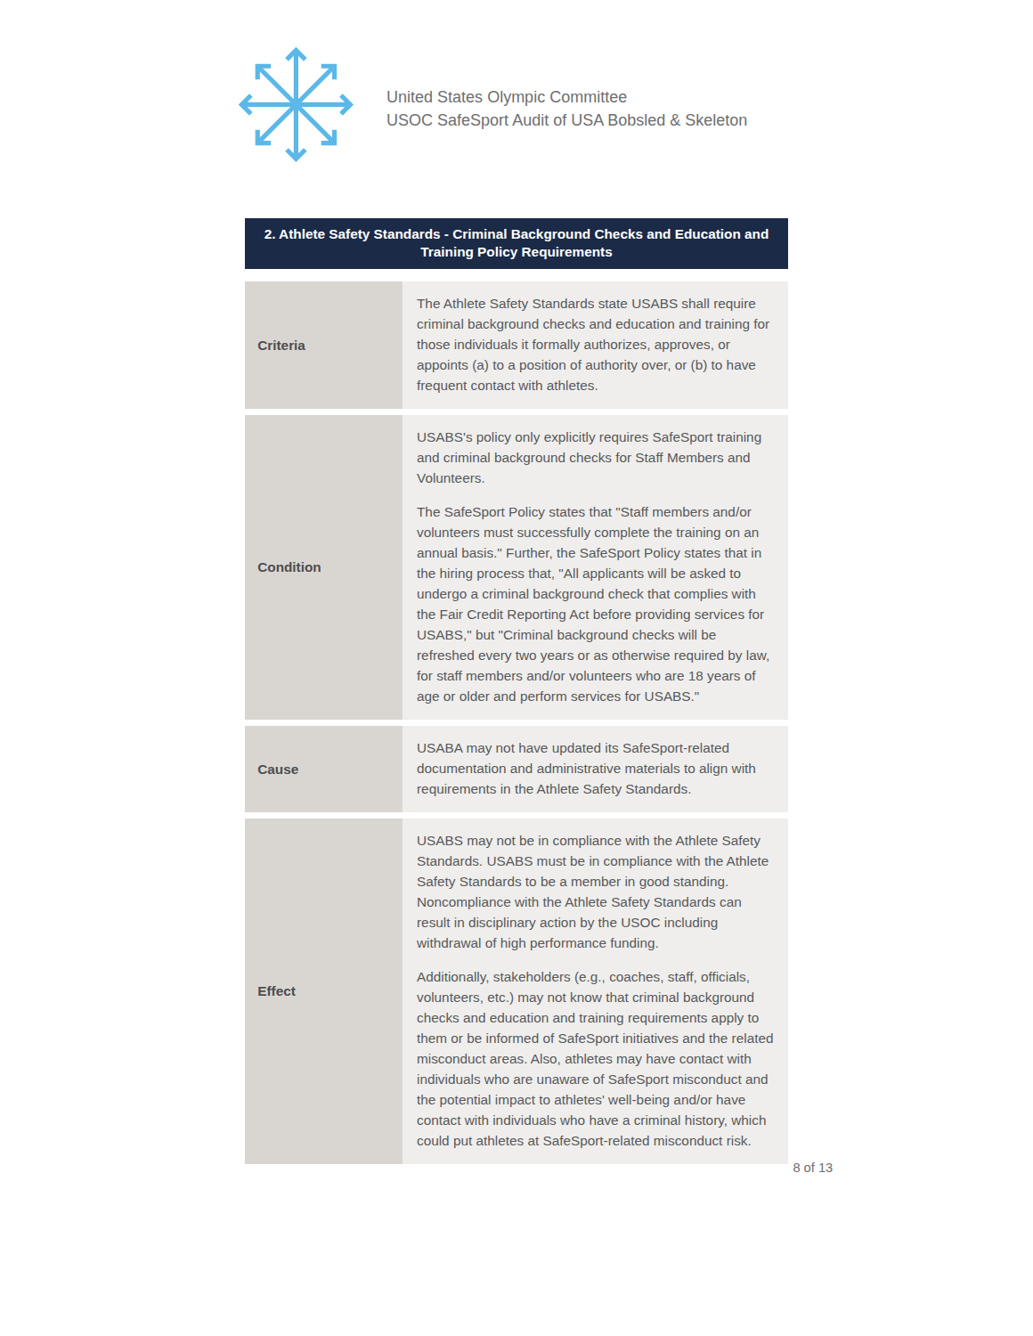United States Olympic Committee
USOC SafeSport Audit of USA Bobsled & Skeleton
2. Athlete Safety Standards - Criminal Background Checks and Education and Training Policy Requirements
| Criteria | The Athlete Safety Standards state USABS shall require criminal background checks and education and training for those individuals it formally authorizes, approves, or appoints (a) to a position of authority over, or (b) to have frequent contact with athletes. |
| Condition | USABS's policy only explicitly requires SafeSport training and criminal background checks for Staff Members and Volunteers. The SafeSport Policy states that "Staff members and/or volunteers must successfully complete the training on an annual basis." Further, the SafeSport Policy states that in the hiring process that, "All applicants will be asked to undergo a criminal background check that complies with the Fair Credit Reporting Act before providing services for USABS," but "Criminal background checks will be refreshed every two years or as otherwise required by law, for staff members and/or volunteers who are 18 years of age or older and perform services for USABS." |
| Cause | USABA may not have updated its SafeSport-related documentation and administrative materials to align with requirements in the Athlete Safety Standards. |
| Effect | USABS may not be in compliance with the Athlete Safety Standards. USABS must be in compliance with the Athlete Safety Standards to be a member in good standing. Noncompliance with the Athlete Safety Standards can result in disciplinary action by the USOC including withdrawal of high performance funding. Additionally, stakeholders (e.g., coaches, staff, officials, volunteers, etc.) may not know that criminal background checks and education and training requirements apply to them or be informed of SafeSport initiatives and the related misconduct areas. Also, athletes may have contact with individuals who are unaware of SafeSport misconduct and the potential impact to athletes' well-being and/or have contact with individuals who have a criminal history, which could put athletes at SafeSport-related misconduct risk. |
8 of 13